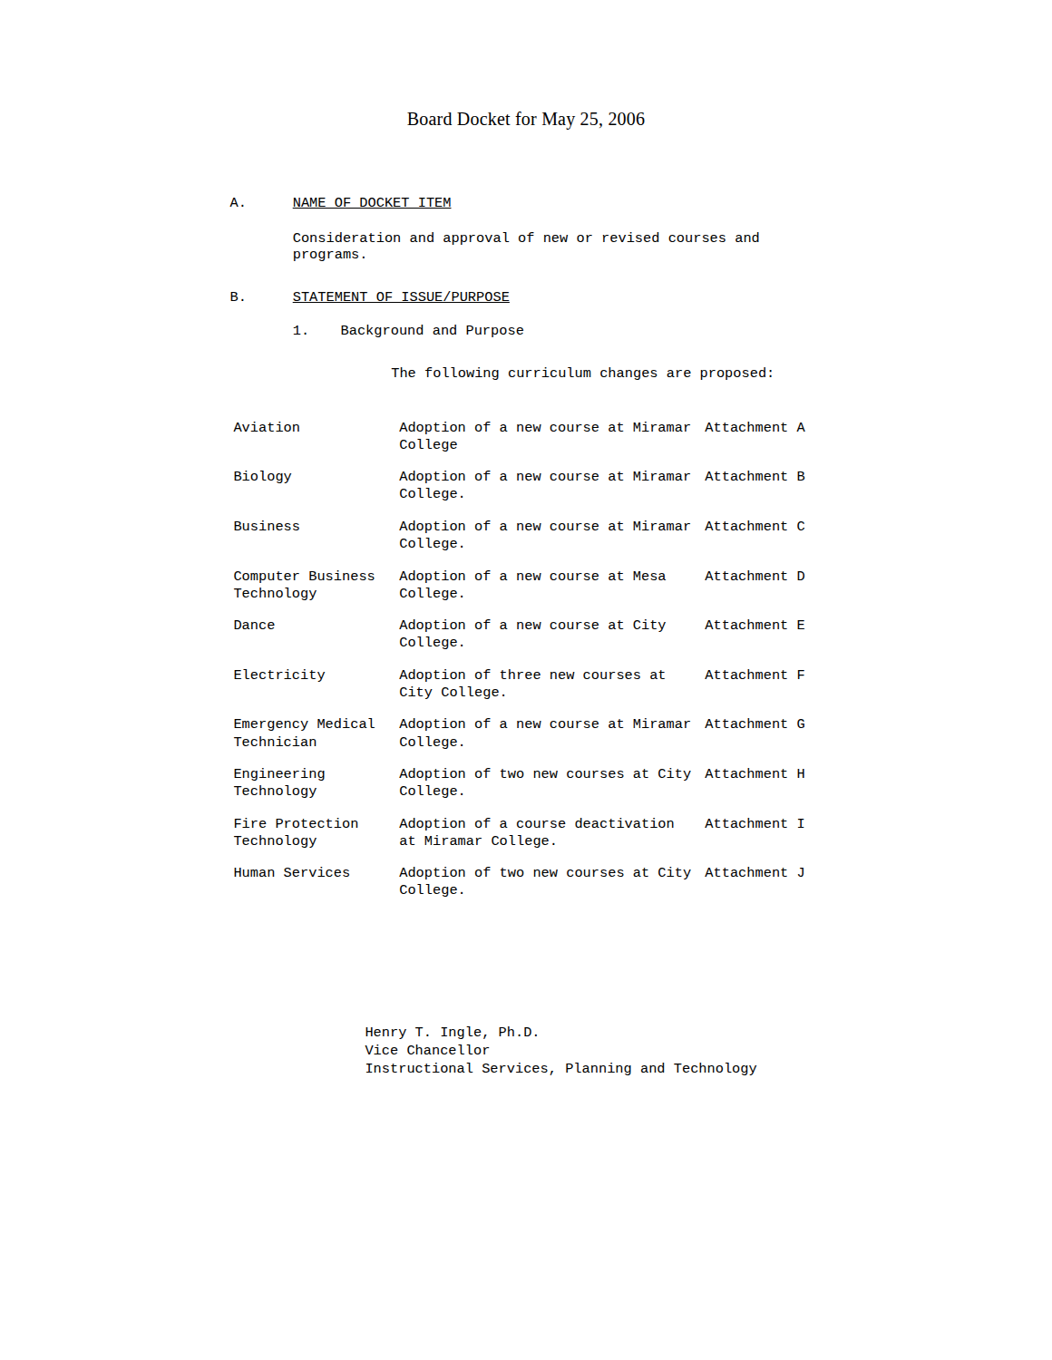Board Docket for May 25, 2006
A.
NAME OF DOCKET ITEM
Consideration and approval of new or revised courses and programs.
B.
STATEMENT OF ISSUE/PURPOSE
1. Background and Purpose
The following curriculum changes are proposed:
| Aviation | Adoption of a new course at Miramar College | Attachment A |
| Biology | Adoption of a new course at Miramar College. | Attachment B |
| Business | Adoption of a new course at Miramar College. | Attachment C |
| Computer Business Technology | Adoption of a new course at Mesa College. | Attachment D |
| Dance | Adoption of a new course at City College. | Attachment E |
| Electricity | Adoption of three new courses at City College. | Attachment F |
| Emergency Medical Technician | Adoption of a new course at Miramar College. | Attachment G |
| Engineering Technology | Adoption of two new courses at City College. | Attachment H |
| Fire Protection Technology | Adoption of a course deactivation at Miramar College. | Attachment I |
| Human Services | Adoption of two new courses at City College. | Attachment J |
Henry T. Ingle, Ph.D.
Vice Chancellor
Instructional Services, Planning and Technology